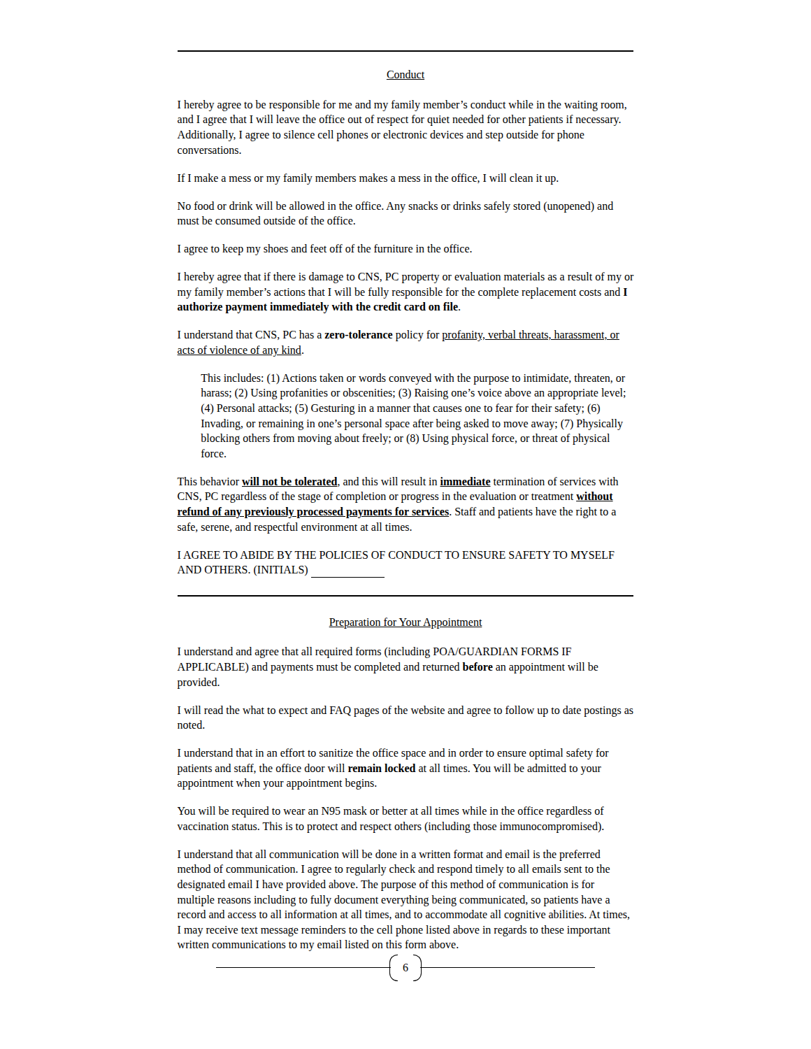Conduct
I hereby agree to be responsible for me and my family member’s conduct while in the waiting room, and I agree that I will leave the office out of respect for quiet needed for other patients if necessary. Additionally, I agree to silence cell phones or electronic devices and step outside for phone conversations.
If I make a mess or my family members makes a mess in the office, I will clean it up.
No food or drink will be allowed in the office. Any snacks or drinks safely stored (unopened) and must be consumed outside of the office.
I agree to keep my shoes and feet off of the furniture in the office.
I hereby agree that if there is damage to CNS, PC property or evaluation materials as a result of my or my family member’s actions that I will be fully responsible for the complete replacement costs and I authorize payment immediately with the credit card on file.
I understand that CNS, PC has a zero-tolerance policy for profanity, verbal threats, harassment, or acts of violence of any kind.
This includes: (1) Actions taken or words conveyed with the purpose to intimidate, threaten, or harass; (2) Using profanities or obscenities; (3) Raising one’s voice above an appropriate level; (4) Personal attacks; (5) Gesturing in a manner that causes one to fear for their safety; (6) Invading, or remaining in one’s personal space after being asked to move away; (7) Physically blocking others from moving about freely; or (8) Using physical force, or threat of physical force.
This behavior will not be tolerated, and this will result in immediate termination of services with CNS, PC regardless of the stage of completion or progress in the evaluation or treatment without refund of any previously processed payments for services. Staff and patients have the right to a safe, serene, and respectful environment at all times.
I AGREE TO ABIDE BY THE POLICIES OF CONDUCT TO ENSURE SAFETY TO MYSELF AND OTHERS. (INITIALS)
Preparation for Your Appointment
I understand and agree that all required forms (including POA/GUARDIAN FORMS IF APPLICABLE) and payments must be completed and returned before an appointment will be provided.
I will read the what to expect and FAQ pages of the website and agree to follow up to date postings as noted.
I understand that in an effort to sanitize the office space and in order to ensure optimal safety for patients and staff, the office door will remain locked at all times. You will be admitted to your appointment when your appointment begins.
You will be required to wear an N95 mask or better at all times while in the office regardless of vaccination status. This is to protect and respect others (including those immunocompromised).
I understand that all communication will be done in a written format and email is the preferred method of communication. I agree to regularly check and respond timely to all emails sent to the designated email I have provided above. The purpose of this method of communication is for multiple reasons including to fully document everything being communicated, so patients have a record and access to all information at all times, and to accommodate all cognitive abilities. At times, I may receive text message reminders to the cell phone listed above in regards to these important written communications to my email listed on this form above.
6